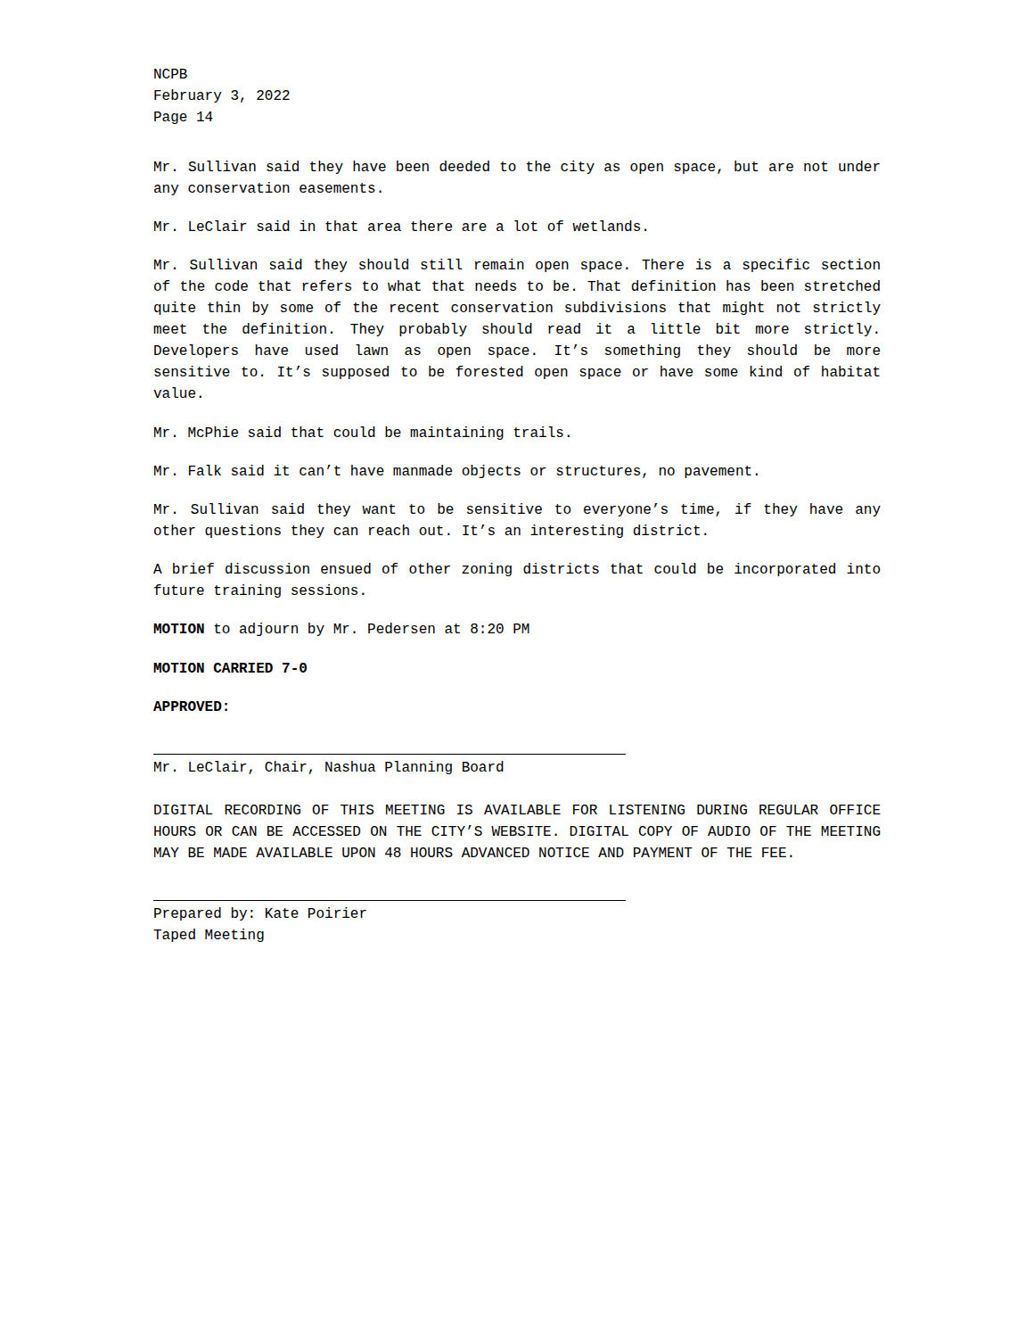NCPB
February 3, 2022
Page 14
Mr. Sullivan said they have been deeded to the city as open space, but are not under any conservation easements.
Mr. LeClair said in that area there are a lot of wetlands.
Mr. Sullivan said they should still remain open space. There is a specific section of the code that refers to what that needs to be. That definition has been stretched quite thin by some of the recent conservation subdivisions that might not strictly meet the definition. They probably should read it a little bit more strictly. Developers have used lawn as open space. It’s something they should be more sensitive to. It’s supposed to be forested open space or have some kind of habitat value.
Mr. McPhie said that could be maintaining trails.
Mr. Falk said it can’t have manmade objects or structures, no pavement.
Mr. Sullivan said they want to be sensitive to everyone’s time, if they have any other questions they can reach out. It’s an interesting district.
A brief discussion ensued of other zoning districts that could be incorporated into future training sessions.
MOTION to adjourn by Mr. Pedersen at 8:20 PM
MOTION CARRIED 7-0
APPROVED:
Mr. LeClair, Chair, Nashua Planning Board
DIGITAL RECORDING OF THIS MEETING IS AVAILABLE FOR LISTENING DURING REGULAR OFFICE HOURS OR CAN BE ACCESSED ON THE CITY’S WEBSITE. DIGITAL COPY OF AUDIO OF THE MEETING MAY BE MADE AVAILABLE UPON 48 HOURS ADVANCED NOTICE AND PAYMENT OF THE FEE.
Prepared by: Kate Poirier
Taped Meeting